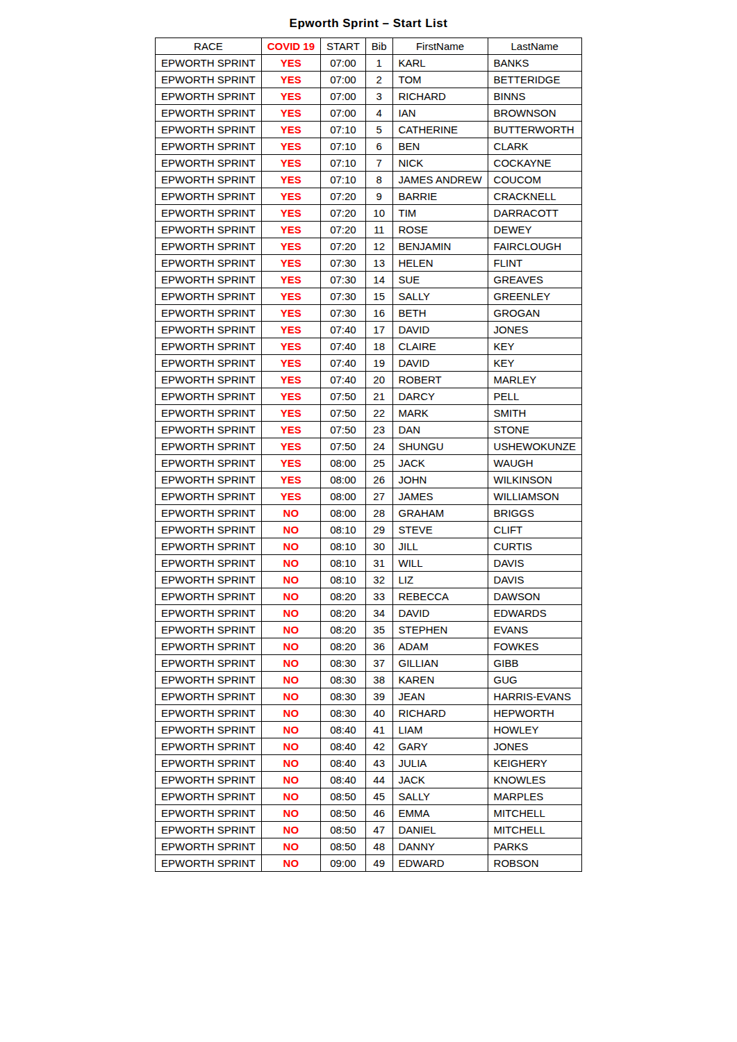Epworth Sprint – Start List
| RACE | COVID 19 | START | Bib | FirstName | LastName |
| --- | --- | --- | --- | --- | --- |
| EPWORTH SPRINT | YES | 07:00 | 1 | KARL | BANKS |
| EPWORTH SPRINT | YES | 07:00 | 2 | TOM | BETTERIDGE |
| EPWORTH SPRINT | YES | 07:00 | 3 | RICHARD | BINNS |
| EPWORTH SPRINT | YES | 07:00 | 4 | IAN | BROWNSON |
| EPWORTH SPRINT | YES | 07:10 | 5 | CATHERINE | BUTTERWORTH |
| EPWORTH SPRINT | YES | 07:10 | 6 | BEN | CLARK |
| EPWORTH SPRINT | YES | 07:10 | 7 | NICK | COCKAYNE |
| EPWORTH SPRINT | YES | 07:10 | 8 | JAMES ANDREW | COUCOM |
| EPWORTH SPRINT | YES | 07:20 | 9 | BARRIE | CRACKNELL |
| EPWORTH SPRINT | YES | 07:20 | 10 | TIM | DARRACOTT |
| EPWORTH SPRINT | YES | 07:20 | 11 | ROSE | DEWEY |
| EPWORTH SPRINT | YES | 07:20 | 12 | BENJAMIN | FAIRCLOUGH |
| EPWORTH SPRINT | YES | 07:30 | 13 | HELEN | FLINT |
| EPWORTH SPRINT | YES | 07:30 | 14 | SUE | GREAVES |
| EPWORTH SPRINT | YES | 07:30 | 15 | SALLY | GREENLEY |
| EPWORTH SPRINT | YES | 07:30 | 16 | BETH | GROGAN |
| EPWORTH SPRINT | YES | 07:40 | 17 | DAVID | JONES |
| EPWORTH SPRINT | YES | 07:40 | 18 | CLAIRE | KEY |
| EPWORTH SPRINT | YES | 07:40 | 19 | DAVID | KEY |
| EPWORTH SPRINT | YES | 07:40 | 20 | ROBERT | MARLEY |
| EPWORTH SPRINT | YES | 07:50 | 21 | DARCY | PELL |
| EPWORTH SPRINT | YES | 07:50 | 22 | MARK | SMITH |
| EPWORTH SPRINT | YES | 07:50 | 23 | DAN | STONE |
| EPWORTH SPRINT | YES | 07:50 | 24 | SHUNGU | USHEWOKUNZE |
| EPWORTH SPRINT | YES | 08:00 | 25 | JACK | WAUGH |
| EPWORTH SPRINT | YES | 08:00 | 26 | JOHN | WILKINSON |
| EPWORTH SPRINT | YES | 08:00 | 27 | JAMES | WILLIAMSON |
| EPWORTH SPRINT | NO | 08:00 | 28 | GRAHAM | BRIGGS |
| EPWORTH SPRINT | NO | 08:10 | 29 | STEVE | CLIFT |
| EPWORTH SPRINT | NO | 08:10 | 30 | JILL | CURTIS |
| EPWORTH SPRINT | NO | 08:10 | 31 | WILL | DAVIS |
| EPWORTH SPRINT | NO | 08:10 | 32 | LIZ | DAVIS |
| EPWORTH SPRINT | NO | 08:20 | 33 | REBECCA | DAWSON |
| EPWORTH SPRINT | NO | 08:20 | 34 | DAVID | EDWARDS |
| EPWORTH SPRINT | NO | 08:20 | 35 | STEPHEN | EVANS |
| EPWORTH SPRINT | NO | 08:20 | 36 | ADAM | FOWKES |
| EPWORTH SPRINT | NO | 08:30 | 37 | GILLIAN | GIBB |
| EPWORTH SPRINT | NO | 08:30 | 38 | KAREN | GUG |
| EPWORTH SPRINT | NO | 08:30 | 39 | JEAN | HARRIS-EVANS |
| EPWORTH SPRINT | NO | 08:30 | 40 | RICHARD | HEPWORTH |
| EPWORTH SPRINT | NO | 08:40 | 41 | LIAM | HOWLEY |
| EPWORTH SPRINT | NO | 08:40 | 42 | GARY | JONES |
| EPWORTH SPRINT | NO | 08:40 | 43 | JULIA | KEIGHERY |
| EPWORTH SPRINT | NO | 08:40 | 44 | JACK | KNOWLES |
| EPWORTH SPRINT | NO | 08:50 | 45 | SALLY | MARPLES |
| EPWORTH SPRINT | NO | 08:50 | 46 | EMMA | MITCHELL |
| EPWORTH SPRINT | NO | 08:50 | 47 | DANIEL | MITCHELL |
| EPWORTH SPRINT | NO | 08:50 | 48 | DANNY | PARKS |
| EPWORTH SPRINT | NO | 09:00 | 49 | EDWARD | ROBSON |